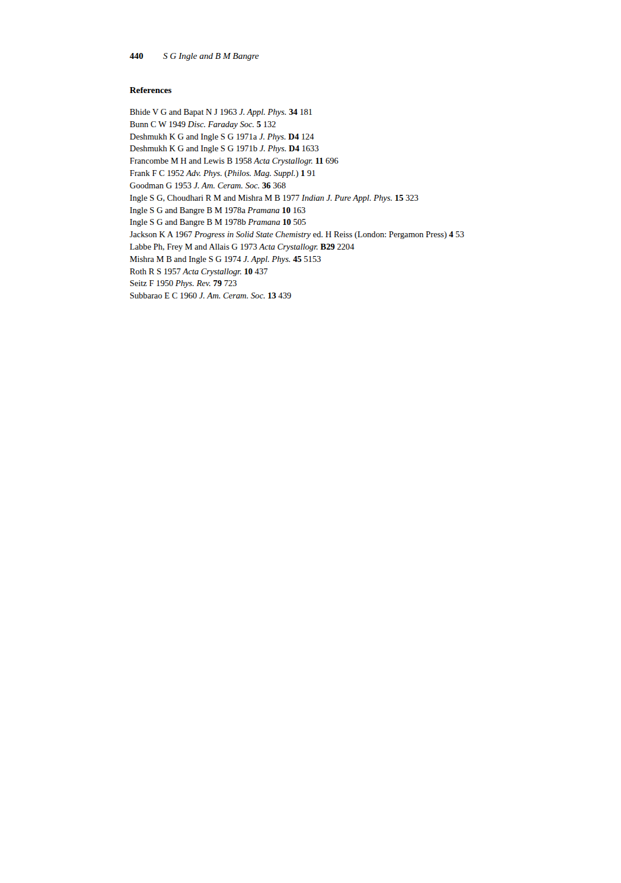440 S G Ingle and B M Bangre
References
Bhide V G and Bapat N J 1963 J. Appl. Phys. 34 181
Bunn C W 1949 Disc. Faraday Soc. 5 132
Deshmukh K G and Ingle S G 1971a J. Phys. D4 124
Deshmukh K G and Ingle S G 1971b J. Phys. D4 1633
Francombe M H and Lewis B 1958 Acta Crystallogr. 11 696
Frank F C 1952 Adv. Phys. (Philos. Mag. Suppl.) 1 91
Goodman G 1953 J. Am. Ceram. Soc. 36 368
Ingle S G, Choudhari R M and Mishra M B 1977 Indian J. Pure Appl. Phys. 15 323
Ingle S G and Bangre B M 1978a Pramana 10 163
Ingle S G and Bangre B M 1978b Pramana 10 505
Jackson K A 1967 Progress in Solid State Chemistry ed. H Reiss (London: Pergamon Press) 4 53
Labbe Ph, Frey M and Allais G 1973 Acta Crystallogr. B29 2204
Mishra M B and Ingle S G 1974 J. Appl. Phys. 45 5153
Roth R S 1957 Acta Crystallogr. 10 437
Seitz F 1950 Phys. Rev. 79 723
Subbarao E C 1960 J. Am. Ceram. Soc. 13 439